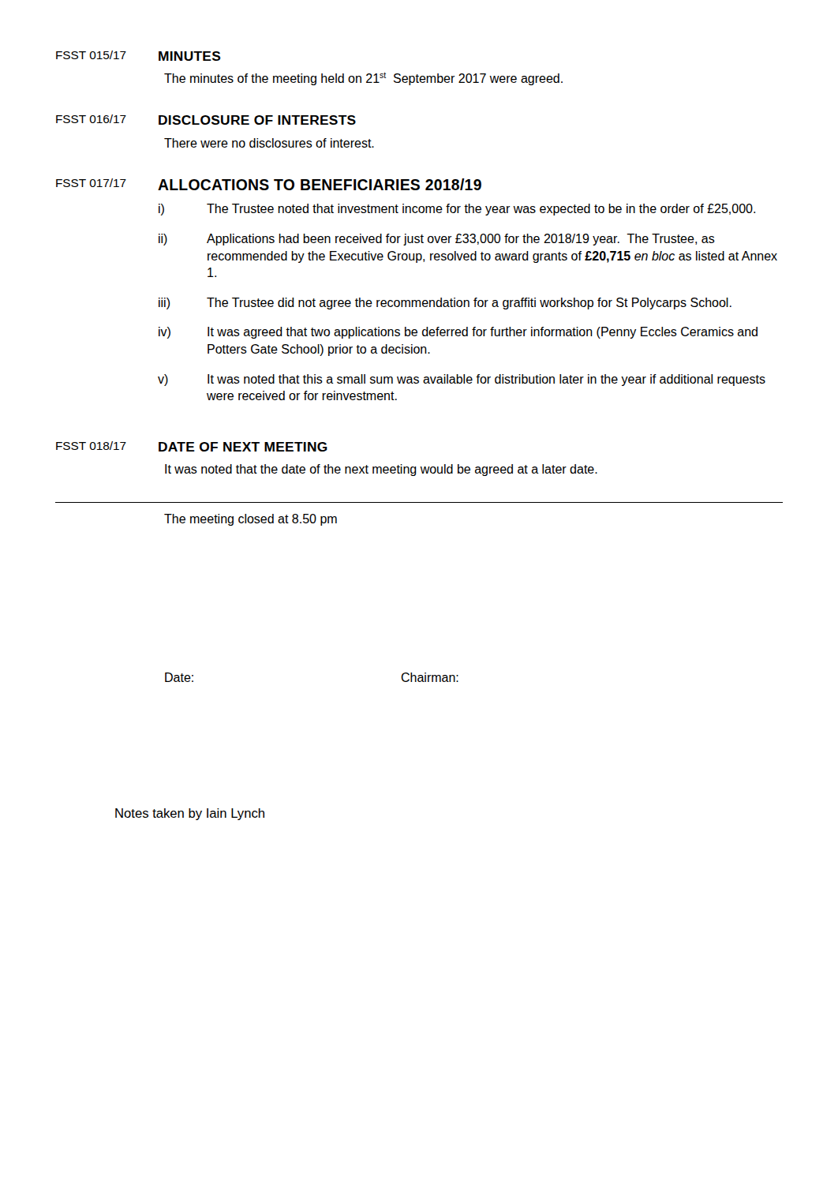FSST 015/17
MINUTES
The minutes of the meeting held on 21st September 2017 were agreed.
FSST 016/17
DISCLOSURE OF INTERESTS
There were no disclosures of interest.
FSST 017/17
ALLOCATIONS TO BENEFICIARIES 2018/19
i) The Trustee noted that investment income for the year was expected to be in the order of £25,000.
ii) Applications had been received for just over £33,000 for the 2018/19 year. The Trustee, as recommended by the Executive Group, resolved to award grants of £20,715 en bloc as listed at Annex 1.
iii) The Trustee did not agree the recommendation for a graffiti workshop for St Polycarps School.
iv) It was agreed that two applications be deferred for further information (Penny Eccles Ceramics and Potters Gate School) prior to a decision.
v) It was noted that this a small sum was available for distribution later in the year if additional requests were received or for reinvestment.
FSST 018/17
DATE OF NEXT MEETING
It was noted that the date of the next meeting would be agreed at a later date.
The meeting closed at 8.50 pm
Date:
Chairman:
Notes taken by Iain Lynch